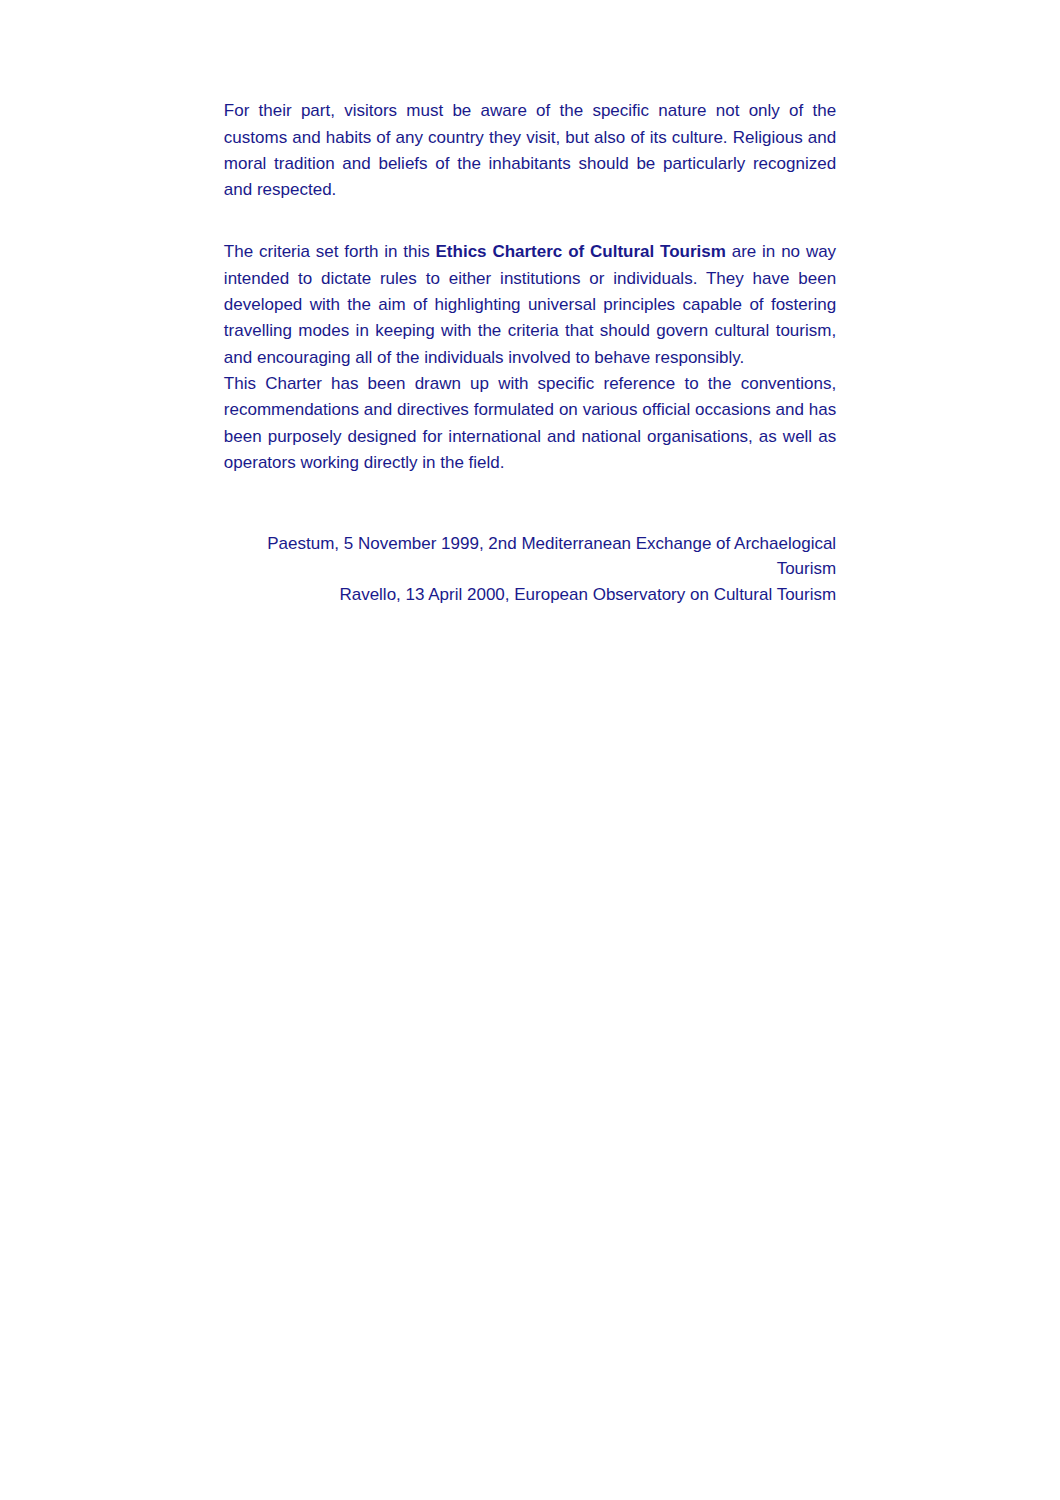For their part, visitors must be aware of the specific nature not only of the customs and habits of any country they visit, but also of its culture. Religious and moral tradition and beliefs of the inhabitants should be particularly recognized and respected.
The criteria set forth in this Ethics Charterc of Cultural Tourism are in no way intended to dictate rules to either institutions or individuals. They have been developed with the aim of highlighting universal principles capable of fostering travelling modes in keeping with the criteria that should govern cultural tourism, and encouraging all of the individuals involved to behave responsibly.
This Charter has been drawn up with specific reference to the conventions, recommendations and directives formulated on various official occasions and has been purposely designed for international and national organisations, as well as operators working directly in the field.
Paestum, 5 November 1999, 2nd Mediterranean Exchange of Archaelogical Tourism
Ravello, 13 April 2000, European Observatory on Cultural Tourism